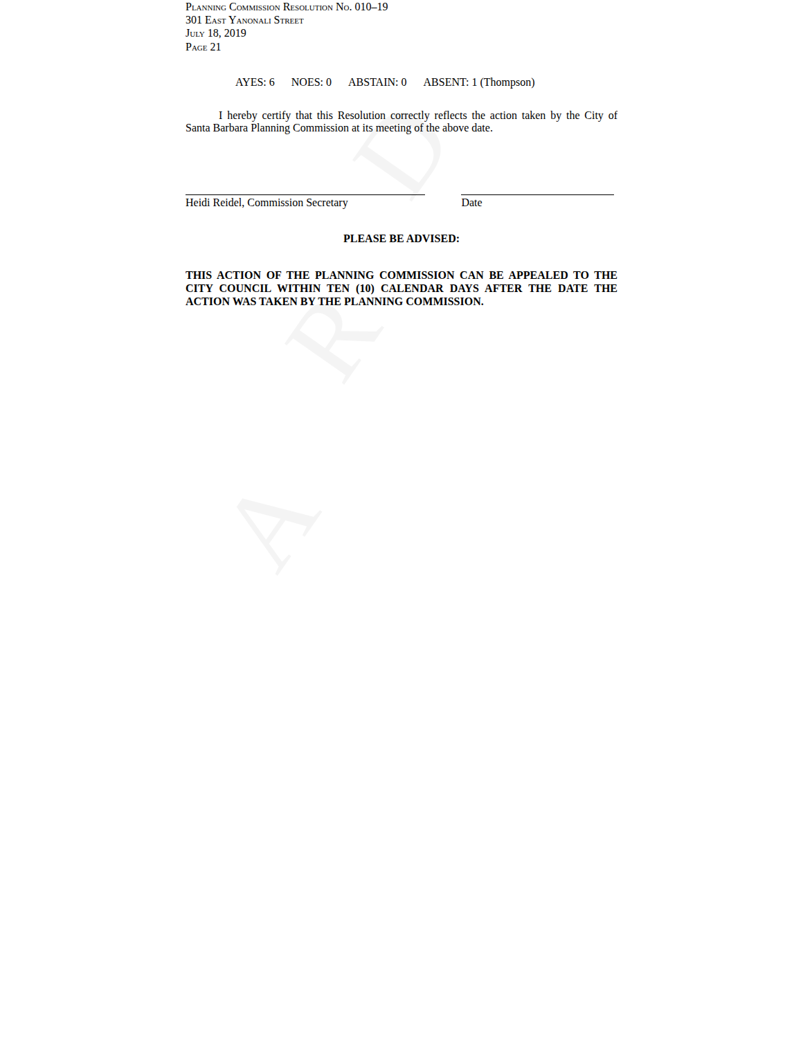D R A
Planning Commission Resolution No. 010–19
301 East Yanonali Street
July 18, 2019
Page 21
AYES: 6 NOES: 0 ABSTAIN: 0 ABSENT: 1 (Thompson)
I hereby certify that this Resolution correctly reflects the action taken by the City of Santa Barbara Planning Commission at its meeting of the above date.
Heidi Reidel, Commission Secretary
Date
PLEASE BE ADVISED:
THIS ACTION OF THE PLANNING COMMISSION CAN BE APPEALED TO THE CITY COUNCIL WITHIN TEN (10) CALENDAR DAYS AFTER THE DATE THE ACTION WAS TAKEN BY THE PLANNING COMMISSION.